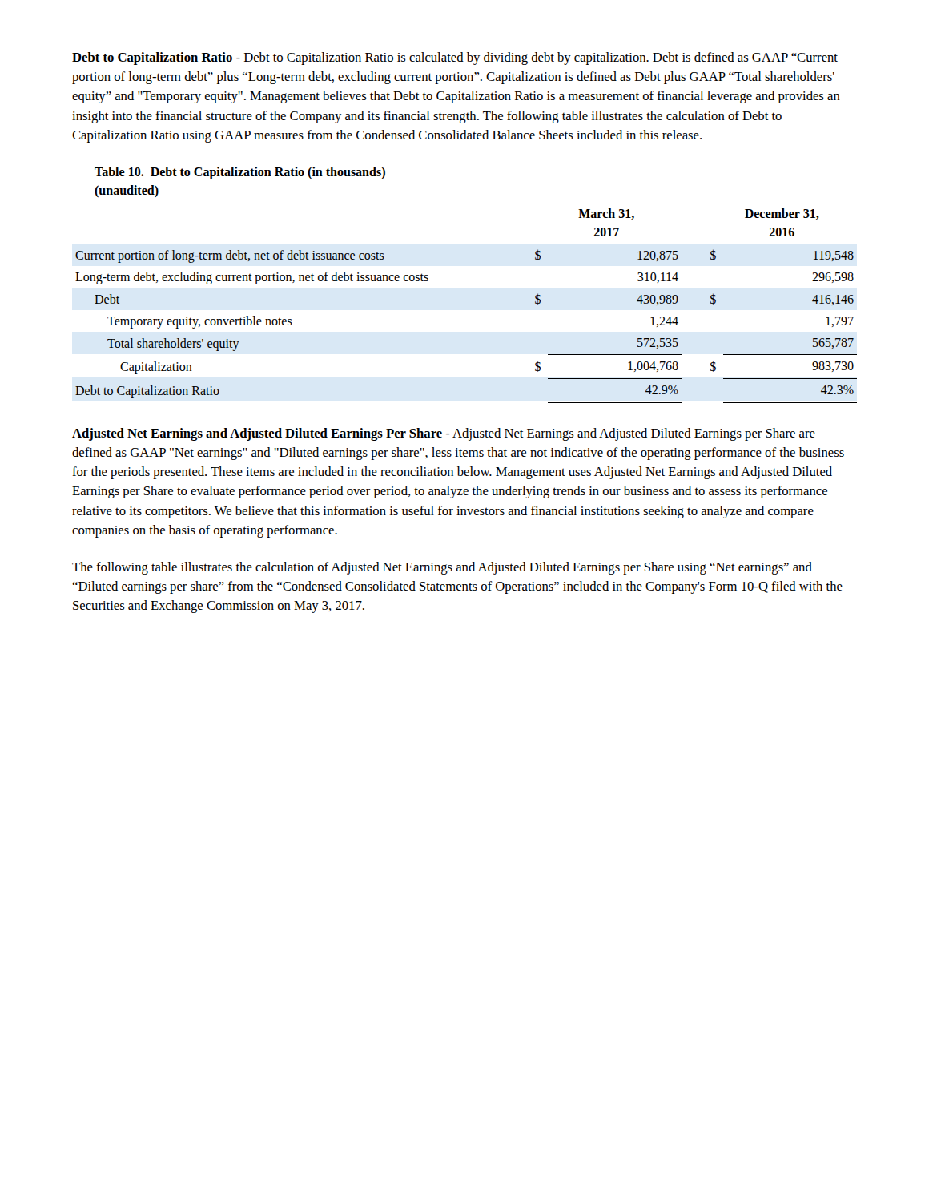Debt to Capitalization Ratio - Debt to Capitalization Ratio is calculated by dividing debt by capitalization. Debt is defined as GAAP “Current portion of long-term debt” plus “Long-term debt, excluding current portion”. Capitalization is defined as Debt plus GAAP “Total shareholders' equity” and "Temporary equity". Management believes that Debt to Capitalization Ratio is a measurement of financial leverage and provides an insight into the financial structure of the Company and its financial strength. The following table illustrates the calculation of Debt to Capitalization Ratio using GAAP measures from the Condensed Consolidated Balance Sheets included in this release.
Table 10. Debt to Capitalization Ratio (in thousands)
(unaudited)
| | | March 31, 2017 | | December 31, 2016 |
| --- | --- | --- | --- | --- |
| Current portion of long-term debt, net of debt issuance costs | | $ | 120,875 | | $ | 119,548 |
| Long-term debt, excluding current portion, net of debt issuance costs | | | 310,114 | | | 296,598 |
| Debt | | $ | 430,989 | | $ | 416,146 |
| Temporary equity, convertible notes | | | 1,244 | | | 1,797 |
| Total shareholders' equity | | | 572,535 | | | 565,787 |
| Capitalization | | $ | 1,004,768 | | $ | 983,730 |
| Debt to Capitalization Ratio | | | 42.9% | | | 42.3% |
Adjusted Net Earnings and Adjusted Diluted Earnings Per Share - Adjusted Net Earnings and Adjusted Diluted Earnings per Share are defined as GAAP "Net earnings" and "Diluted earnings per share", less items that are not indicative of the operating performance of the business for the periods presented. These items are included in the reconciliation below. Management uses Adjusted Net Earnings and Adjusted Diluted Earnings per Share to evaluate performance period over period, to analyze the underlying trends in our business and to assess its performance relative to its competitors. We believe that this information is useful for investors and financial institutions seeking to analyze and compare companies on the basis of operating performance.
The following table illustrates the calculation of Adjusted Net Earnings and Adjusted Diluted Earnings per Share using “Net earnings” and “Diluted earnings per share” from the “Condensed Consolidated Statements of Operations” included in the Company's Form 10-Q filed with the Securities and Exchange Commission on May 3, 2017.